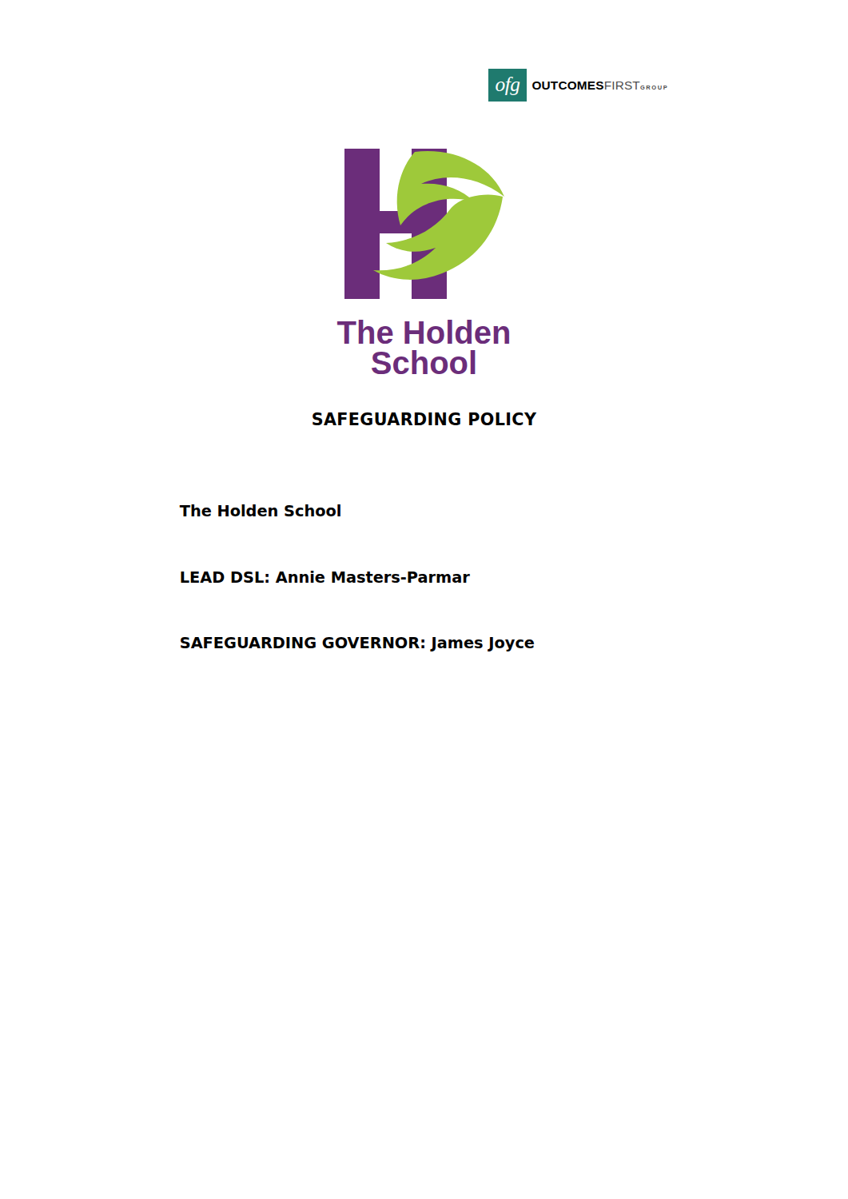ofg OUTCOMES FIRST GROUP
The Holden School
SAFEGUARDING POLICY
The Holden School
LEAD DSL: Annie Masters-Parmar
SAFEGUARDING GOVERNOR: James Joyce